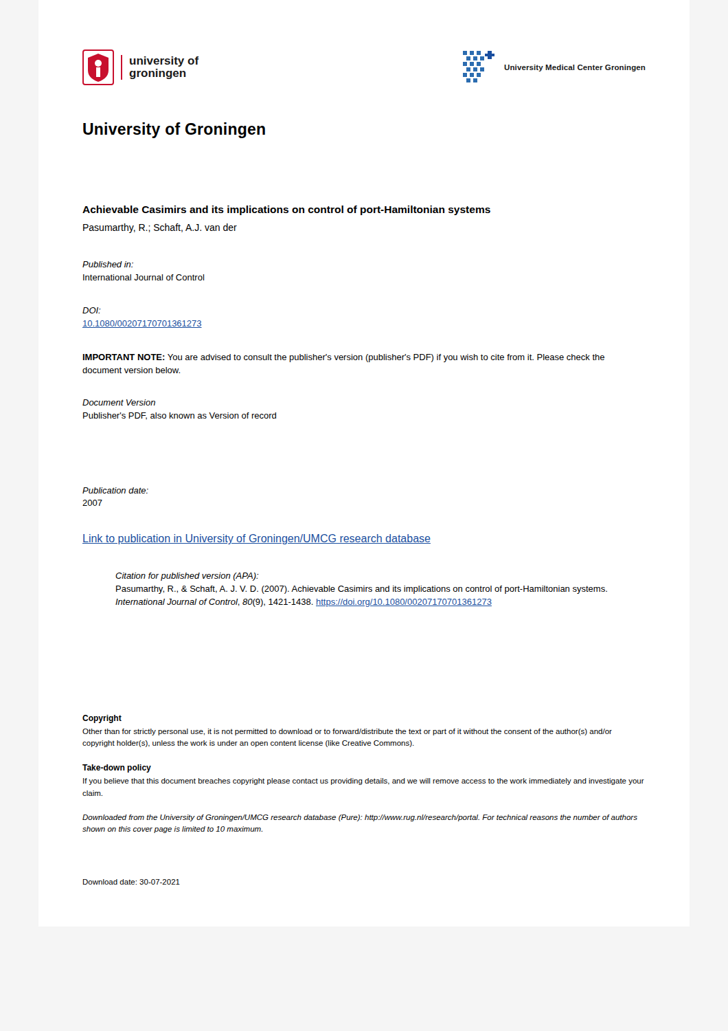university of
groningen
University Medical Center Groningen
University of Groningen
Achievable Casimirs and its implications on control of port-Hamiltonian systems
Pasumarthy, R.; Schaft, A.J. van der
Published in: International Journal of Control
DOI: 10.1080/00207170701361273
IMPORTANT NOTE: You are advised to consult the publisher's version (publisher's PDF) if you wish to cite from it. Please check the document version below.
Document Version Publisher's PDF, also known as Version of record
Publication date: 2007
Link to publication in University of Groningen/UMCG research database
Citation for published version (APA): Pasumarthy, R., & Schaft, A. J. V. D. (2007). Achievable Casimirs and its implications on control of port-Hamiltonian systems. International Journal of Control, 80(9), 1421-1438. https://doi.org/10.1080/00207170701361273
Copyright
Other than for strictly personal use, it is not permitted to download or to forward/distribute the text or part of it without the consent of the author(s) and/or copyright holder(s), unless the work is under an open content license (like Creative Commons).
Take-down policy
If you believe that this document breaches copyright please contact us providing details, and we will remove access to the work immediately and investigate your claim.
Downloaded from the University of Groningen/UMCG research database (Pure): http://www.rug.nl/research/portal. For technical reasons the number of authors shown on this cover page is limited to 10 maximum.
Download date: 30-07-2021